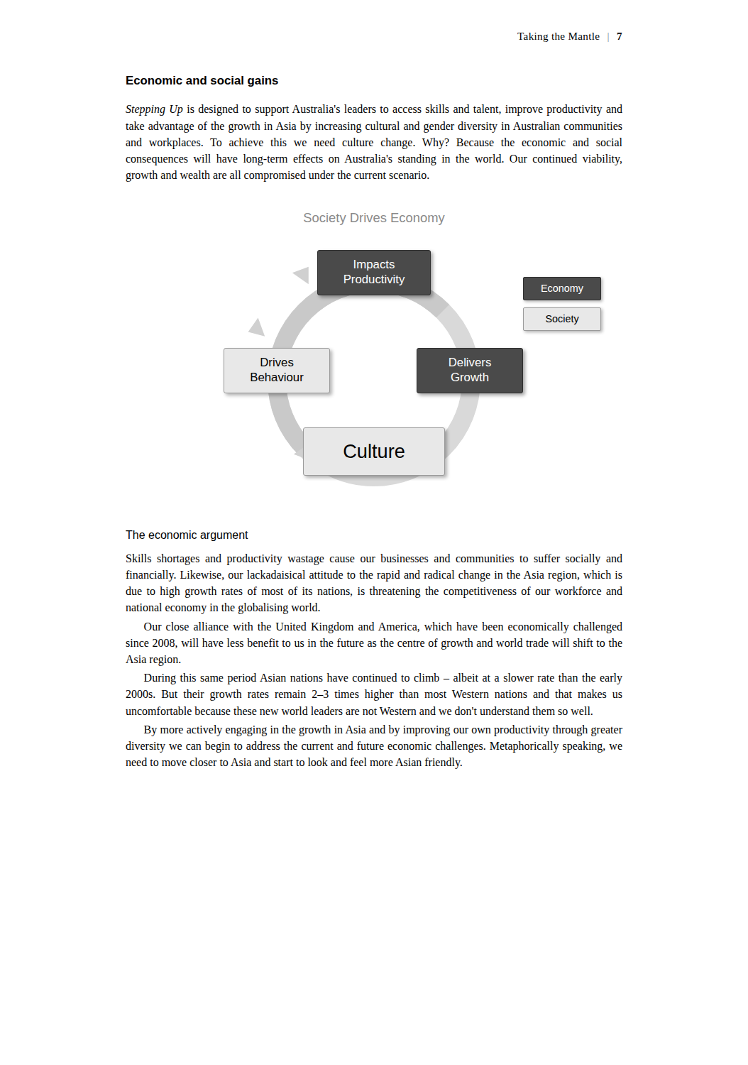Taking the Mantle | 7
Economic and social gains
Stepping Up is designed to support Australia's leaders to access skills and talent, improve productivity and take advantage of the growth in Asia by increasing cultural and gender diversity in Australian communities and workplaces. To achieve this we need culture change. Why? Because the economic and social consequences will have long-term effects on Australia's standing in the world. Our continued viability, growth and wealth are all compromised under the current scenario.
Society Drives Economy
Impacts
Productivity
Delivers
Growth
Drives
Behaviour
Culture
Economy
Society
The economic argument
Skills shortages and productivity wastage cause our businesses and communities to suffer socially and financially. Likewise, our lackadaisical attitude to the rapid and radical change in the Asia region, which is due to high growth rates of most of its nations, is threatening the competitiveness of our workforce and national economy in the globalising world.
Our close alliance with the United Kingdom and America, which have been economically challenged since 2008, will have less benefit to us in the future as the centre of growth and world trade will shift to the Asia region.
During this same period Asian nations have continued to climb – albeit at a slower rate than the early 2000s. But their growth rates remain 2–3 times higher than most Western nations and that makes us uncomfortable because these new world leaders are not Western and we don't understand them so well.
By more actively engaging in the growth in Asia and by improving our own productivity through greater diversity we can begin to address the current and future economic challenges. Metaphorically speaking, we need to move closer to Asia and start to look and feel more Asian friendly.